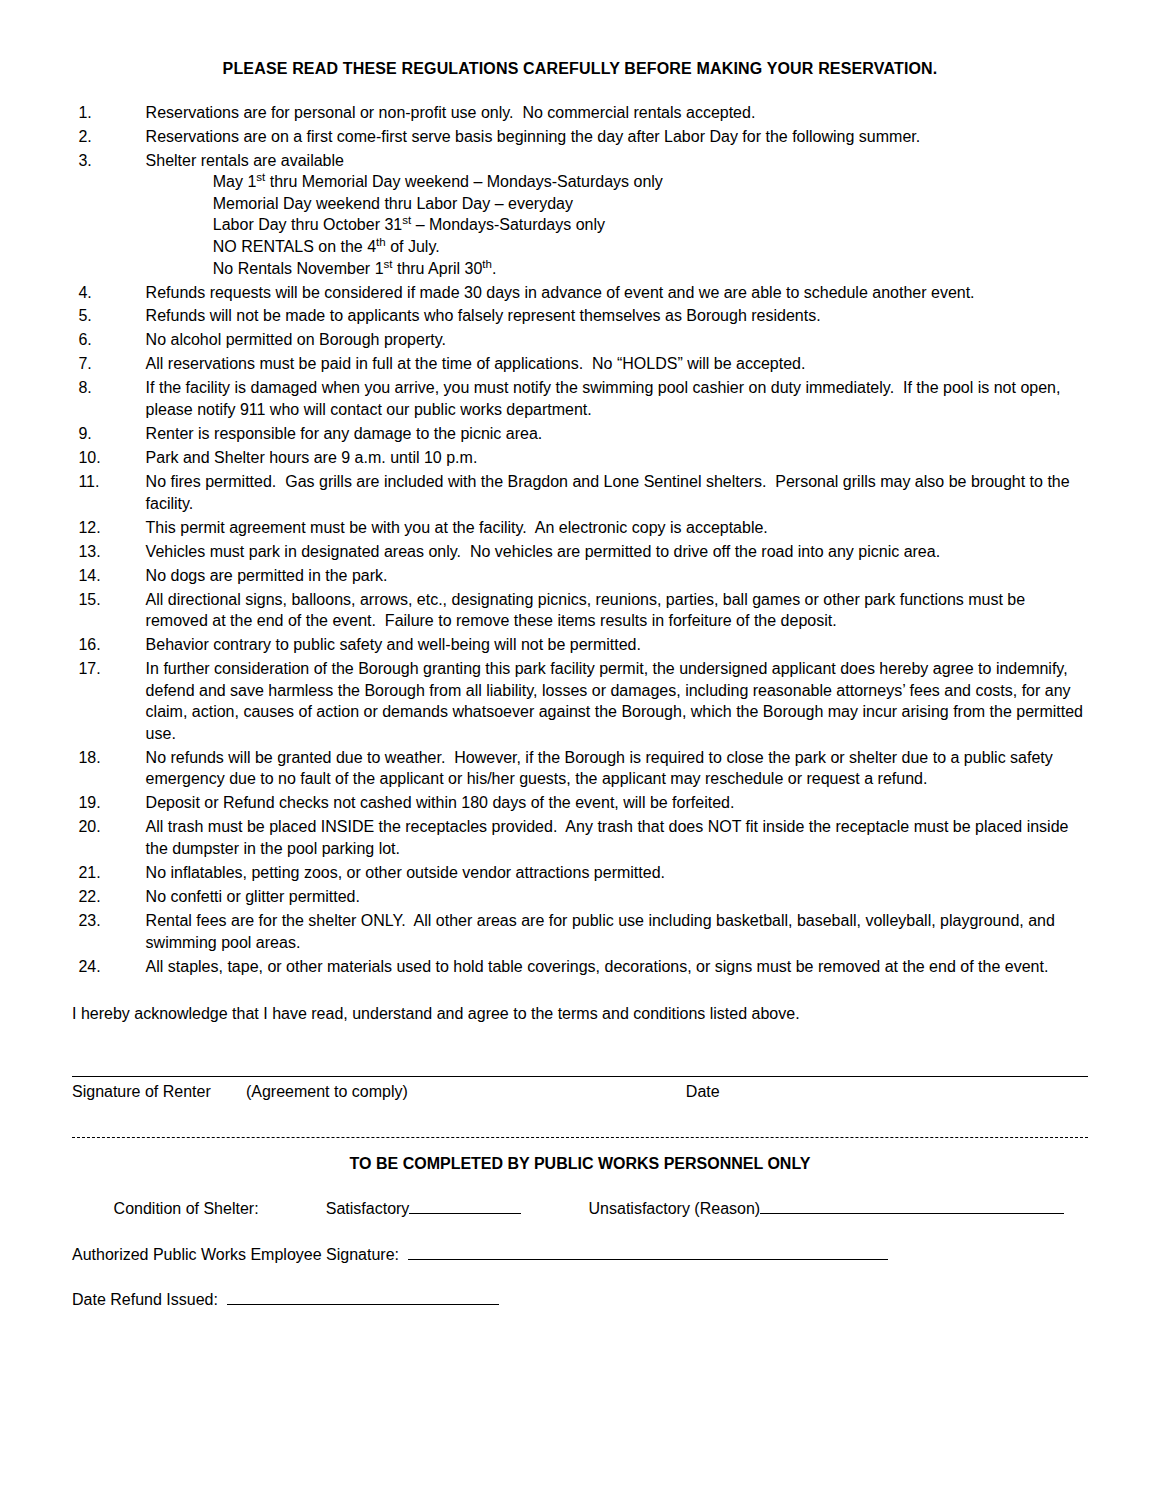PLEASE READ THESE REGULATIONS CAREFULLY BEFORE MAKING YOUR RESERVATION.
Reservations are for personal or non-profit use only. No commercial rentals accepted.
Reservations are on a first come-first serve basis beginning the day after Labor Day for the following summer.
Shelter rentals are available
May 1st thru Memorial Day weekend – Mondays-Saturdays only
Memorial Day weekend thru Labor Day – everyday
Labor Day thru October 31st – Mondays-Saturdays only
NO RENTALS on the 4th of July.
No Rentals November 1st thru April 30th.
Refunds requests will be considered if made 30 days in advance of event and we are able to schedule another event.
Refunds will not be made to applicants who falsely represent themselves as Borough residents.
No alcohol permitted on Borough property.
All reservations must be paid in full at the time of applications. No “HOLDS” will be accepted.
If the facility is damaged when you arrive, you must notify the swimming pool cashier on duty immediately. If the pool is not open, please notify 911 who will contact our public works department.
Renter is responsible for any damage to the picnic area.
Park and Shelter hours are 9 a.m. until 10 p.m.
No fires permitted. Gas grills are included with the Bragdon and Lone Sentinel shelters. Personal grills may also be brought to the facility.
This permit agreement must be with you at the facility. An electronic copy is acceptable.
Vehicles must park in designated areas only. No vehicles are permitted to drive off the road into any picnic area.
No dogs are permitted in the park.
All directional signs, balloons, arrows, etc., designating picnics, reunions, parties, ball games or other park functions must be removed at the end of the event. Failure to remove these items results in forfeiture of the deposit.
Behavior contrary to public safety and well-being will not be permitted.
In further consideration of the Borough granting this park facility permit, the undersigned applicant does hereby agree to indemnify, defend and save harmless the Borough from all liability, losses or damages, including reasonable attorneys’ fees and costs, for any claim, action, causes of action or demands whatsoever against the Borough, which the Borough may incur arising from the permitted use.
No refunds will be granted due to weather. However, if the Borough is required to close the park or shelter due to a public safety emergency due to no fault of the applicant or his/her guests, the applicant may reschedule or request a refund.
Deposit or Refund checks not cashed within 180 days of the event, will be forfeited.
All trash must be placed INSIDE the receptacles provided. Any trash that does NOT fit inside the receptacle must be placed inside the dumpster in the pool parking lot.
No inflatables, petting zoos, or other outside vendor attractions permitted.
No confetti or glitter permitted.
Rental fees are for the shelter ONLY. All other areas are for public use including basketball, baseball, volleyball, playground, and swimming pool areas.
All staples, tape, or other materials used to hold table coverings, decorations, or signs must be removed at the end of the event.
I hereby acknowledge that I have read, understand and agree to the terms and conditions listed above.
| Signature of Renter (Agreement to comply) | Date |
TO BE COMPLETED BY PUBLIC WORKS PERSONNEL ONLY
Condition of Shelter: Satisfactory Unsatisfactory (Reason)
Authorized Public Works Employee Signature:
Date Refund Issued: